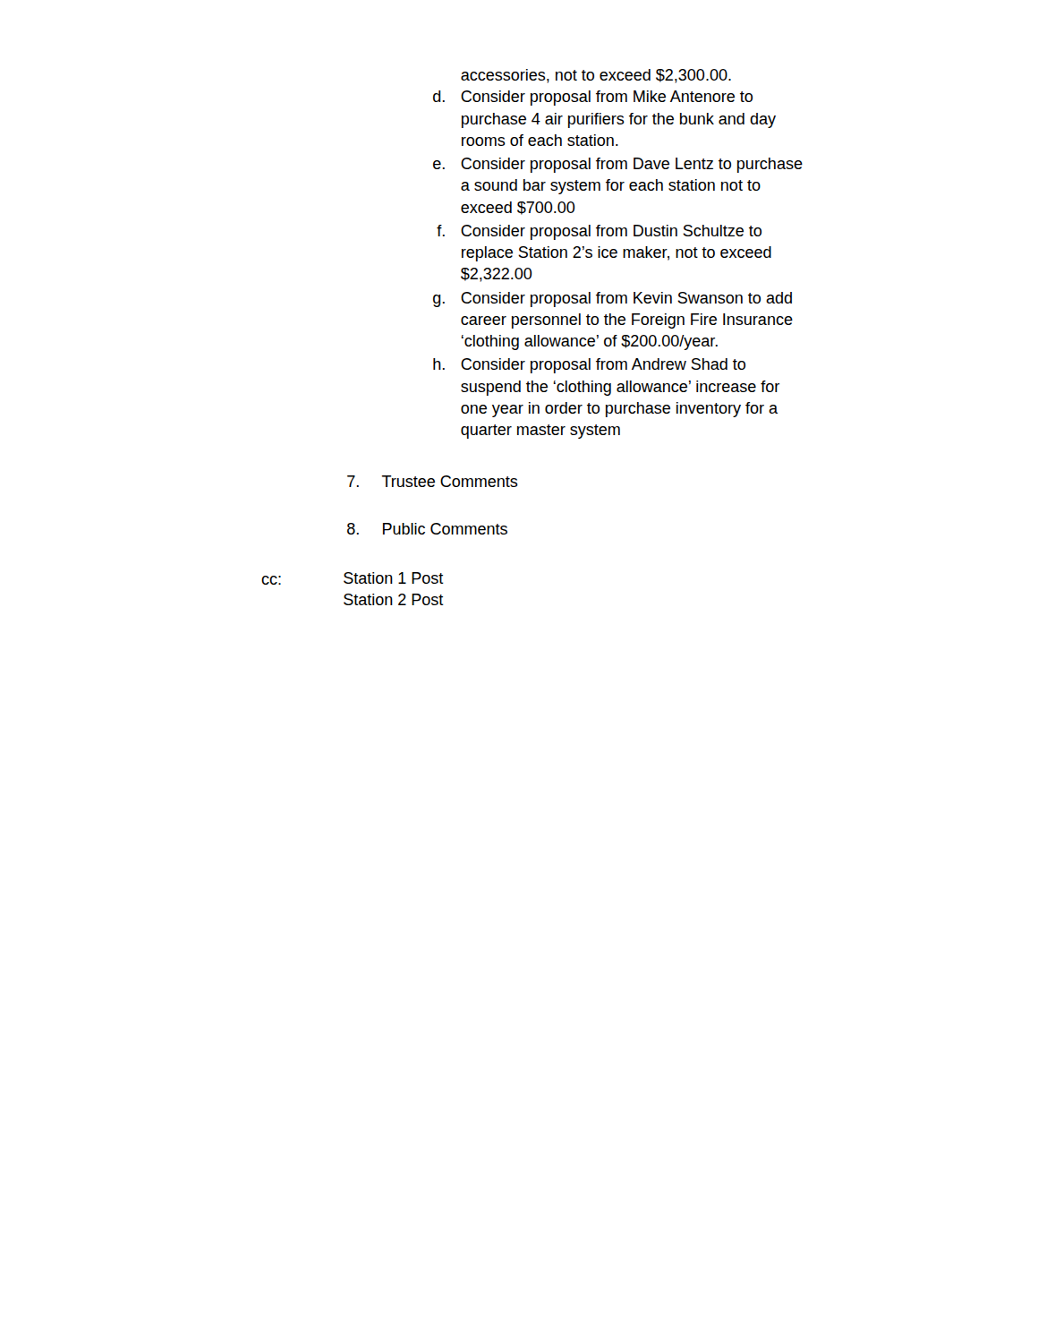accessories, not to exceed $2,300.00.
Consider proposal from Mike Antenore to purchase 4 air purifiers for the bunk and day rooms of each station.
Consider proposal from Dave Lentz to purchase a sound bar system for each station not to exceed $700.00
Consider proposal from Dustin Schultze to replace Station 2’s ice maker, not to exceed $2,322.00
Consider proposal from Kevin Swanson to add career personnel to the Foreign Fire Insurance ‘clothing allowance’ of $200.00/year.
Consider proposal from Andrew Shad to suspend the ‘clothing allowance’ increase for one year in order to purchase inventory for a quarter master system
Trustee Comments
Public Comments
cc:
Station 1 Post
Station 2 Post